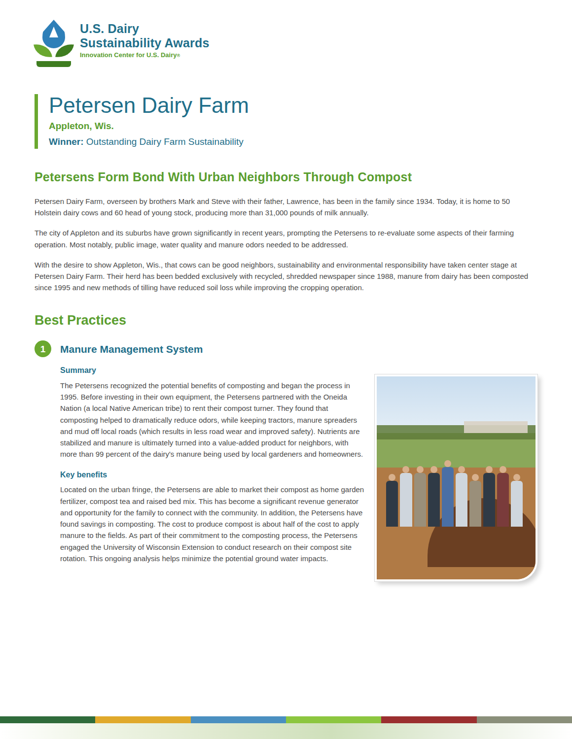U.S. Dairy Sustainability Awards Innovation Center for U.S. Dairy®
Petersen Dairy Farm
Appleton, Wis.
Winner: Outstanding Dairy Farm Sustainability
Petersens Form Bond With Urban Neighbors Through Compost
Petersen Dairy Farm, overseen by brothers Mark and Steve with their father, Lawrence, has been in the family since 1934. Today, it is home to 50 Holstein dairy cows and 60 head of young stock, producing more than 31,000 pounds of milk annually.
The city of Appleton and its suburbs have grown significantly in recent years, prompting the Petersens to re-evaluate some aspects of their farming operation. Most notably, public image, water quality and manure odors needed to be addressed.
With the desire to show Appleton, Wis., that cows can be good neighbors, sustainability and environmental responsibility have taken center stage at Petersen Dairy Farm. Their herd has been bedded exclusively with recycled, shredded newspaper since 1988, manure from dairy has been composted since 1995 and new methods of tilling have reduced soil loss while improving the cropping operation.
Best Practices
1
Manure Management System
Summary
The Petersens recognized the potential benefits of composting and began the process in 1995. Before investing in their own equipment, the Petersens partnered with the Oneida Nation (a local Native American tribe) to rent their compost turner. They found that composting helped to dramatically reduce odors, while keeping tractors, manure spreaders and mud off local roads (which results in less road wear and improved safety). Nutrients are stabilized and manure is ultimately turned into a value-added product for neighbors, with more than 99 percent of the dairy's manure being used by local gardeners and homeowners.
Key benefits
Located on the urban fringe, the Petersens are able to market their compost as home garden fertilizer, compost tea and raised bed mix. This has become a significant revenue generator and opportunity for the family to connect with the community. In addition, the Petersens have found savings in composting. The cost to produce compost is about half of the cost to apply manure to the fields. As part of their commitment to the composting process, the Petersens engaged the University of Wisconsin Extension to conduct research on their compost site rotation. This ongoing analysis helps minimize the potential ground water impacts.